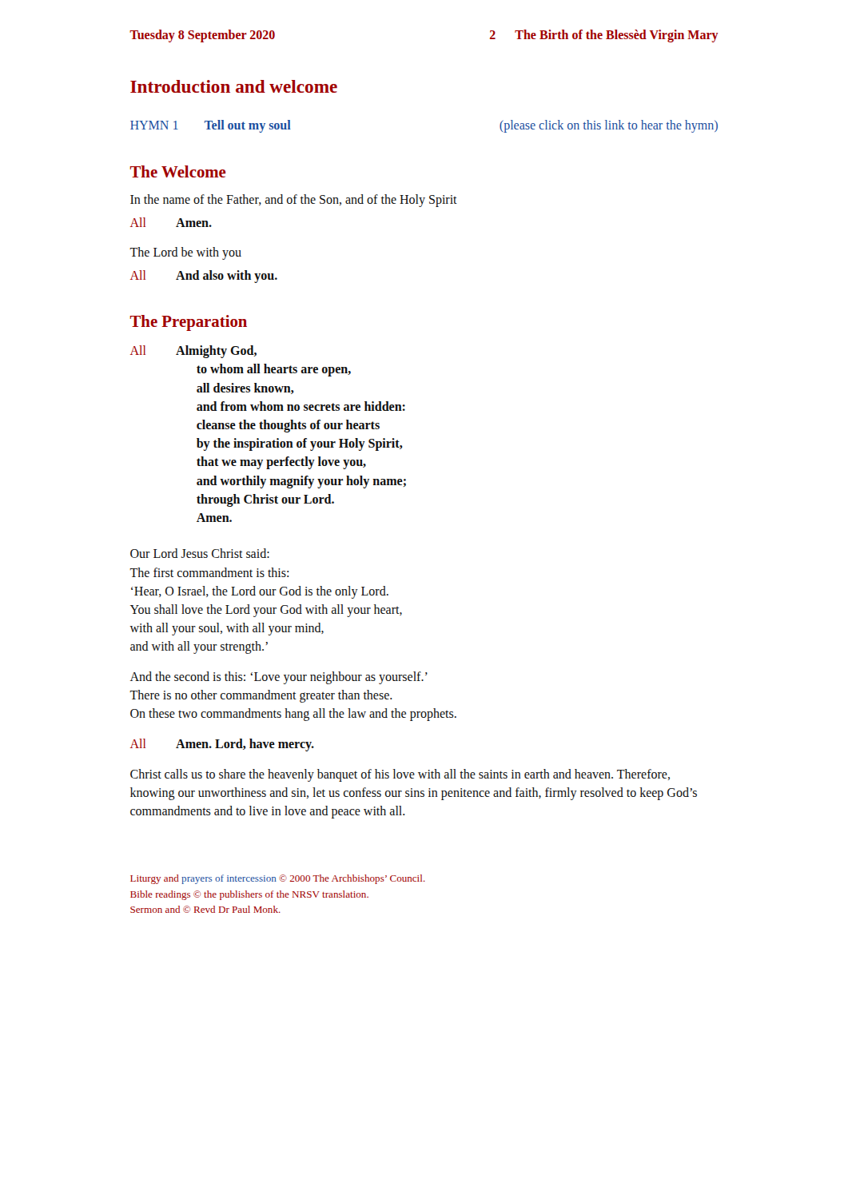Tuesday 8 September 2020 2 The Birth of the Blessèd Virgin Mary
Introduction and welcome
HYMN 1 Tell out my soul (please click on this link to hear the hymn)
The Welcome
In the name of the Father, and of the Son, and of the Holy Spirit
All Amen.
The Lord be with you
All And also with you.
The Preparation
All
Almighty God,
to whom all hearts are open,
all desires known,
and from whom no secrets are hidden:
cleanse the thoughts of our hearts
by the inspiration of your Holy Spirit,
that we may perfectly love you,
and worthily magnify your holy name;
through Christ our Lord.
Amen.
Our Lord Jesus Christ said: The first commandment is this: ‘Hear, O Israel, the Lord our God is the only Lord. You shall love the Lord your God with all your heart, with all your soul, with all your mind, and with all your strength.’
And the second is this: ‘Love your neighbour as yourself.’ There is no other commandment greater than these. On these two commandments hang all the law and the prophets.
All Amen. Lord, have mercy.
Christ calls us to share the heavenly banquet of his love with all the saints in earth and heaven. Therefore, knowing our unworthiness and sin, let us confess our sins in penitence and faith, firmly resolved to keep God’s commandments and to live in love and peace with all.
Liturgy and prayers of intercession © 2000 The Archbishops’ Council.
Bible readings © the publishers of the NRSV translation.
Sermon and © Revd Dr Paul Monk.